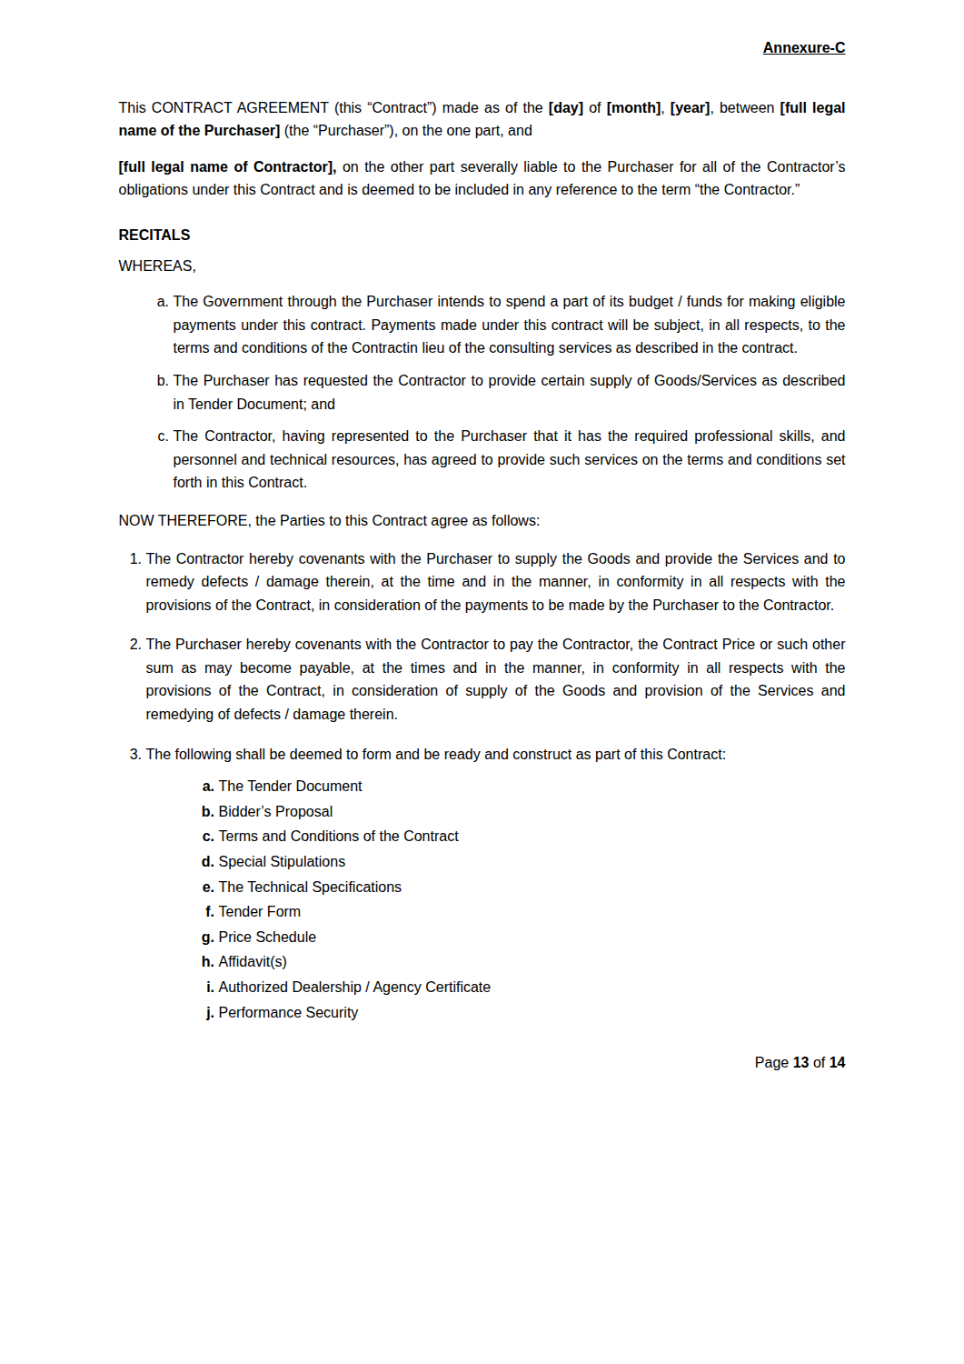Annexure-C
This CONTRACT AGREEMENT (this “Contract”) made as of the [day] of [month], [year], between [full legal name of the Purchaser] (the “Purchaser”), on the one part, and
[full legal name of Contractor], on the other part severally liable to the Purchaser for all of the Contractor’s obligations under this Contract and is deemed to be included in any reference to the term “the Contractor.”
RECITALS
WHEREAS,
The Government through the Purchaser intends to spend a part of its budget / funds for making eligible payments under this contract. Payments made under this contract will be subject, in all respects, to the terms and conditions of the Contractin lieu of the consulting services as described in the contract.
The Purchaser has requested the Contractor to provide certain supply of Goods/Services as described in Tender Document; and
The Contractor, having represented to the Purchaser that it has the required professional skills, and personnel and technical resources, has agreed to provide such services on the terms and conditions set forth in this Contract.
NOW THEREFORE, the Parties to this Contract agree as follows:
The Contractor hereby covenants with the Purchaser to supply the Goods and provide the Services and to remedy defects / damage therein, at the time and in the manner, in conformity in all respects with the provisions of the Contract, in consideration of the payments to be made by the Purchaser to the Contractor.
The Purchaser hereby covenants with the Contractor to pay the Contractor, the Contract Price or such other sum as may become payable, at the times and in the manner, in conformity in all respects with the provisions of the Contract, in consideration of supply of the Goods and provision of the Services and remedying of defects / damage therein.
The following shall be deemed to form and be ready and construct as part of this Contract:
The Tender Document
Bidder’s Proposal
Terms and Conditions of the Contract
Special Stipulations
The Technical Specifications
Tender Form
Price Schedule
Affidavit(s)
Authorized Dealership / Agency Certificate
Performance Security
Page 13 of 14